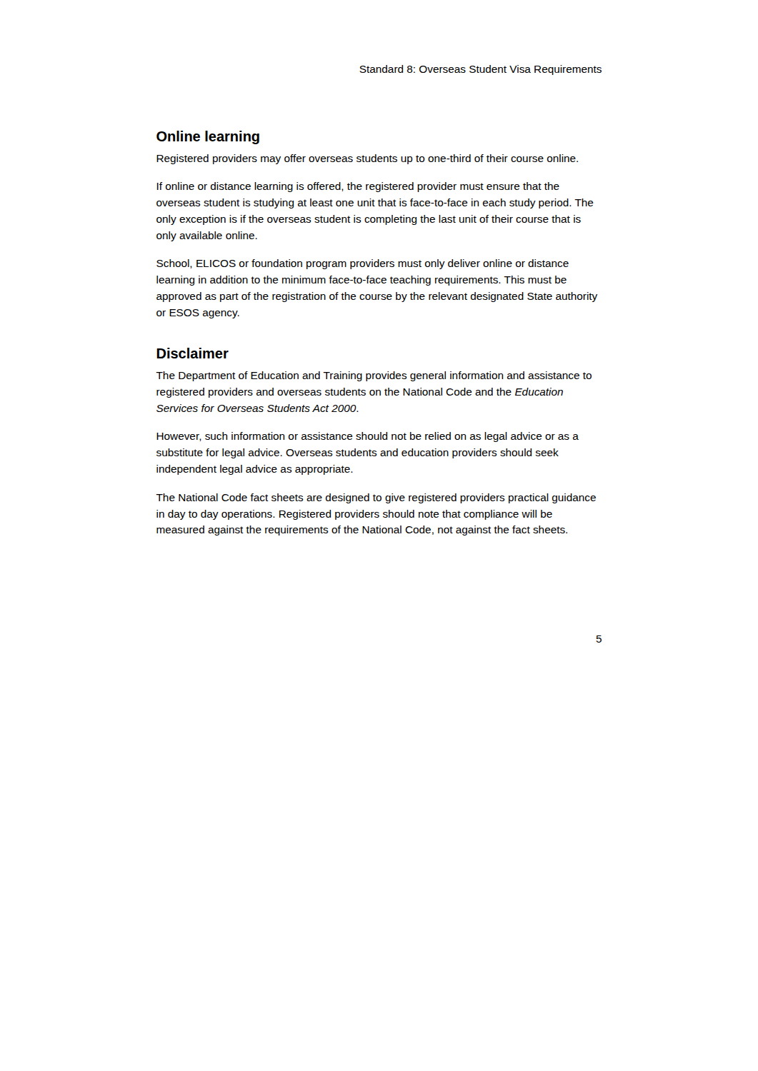Standard 8: Overseas Student Visa Requirements
Online learning
Registered providers may offer overseas students up to one-third of their course online.
If online or distance learning is offered, the registered provider must ensure that the overseas student is studying at least one unit that is face-to-face in each study period. The only exception is if the overseas student is completing the last unit of their course that is only available online.
School, ELICOS or foundation program providers must only deliver online or distance learning in addition to the minimum face-to-face teaching requirements. This must be approved as part of the registration of the course by the relevant designated State authority or ESOS agency.
Disclaimer
The Department of Education and Training provides general information and assistance to registered providers and overseas students on the National Code and the Education Services for Overseas Students Act 2000.
However, such information or assistance should not be relied on as legal advice or as a substitute for legal advice. Overseas students and education providers should seek independent legal advice as appropriate.
The National Code fact sheets are designed to give registered providers practical guidance in day to day operations. Registered providers should note that compliance will be measured against the requirements of the National Code, not against the fact sheets.
5